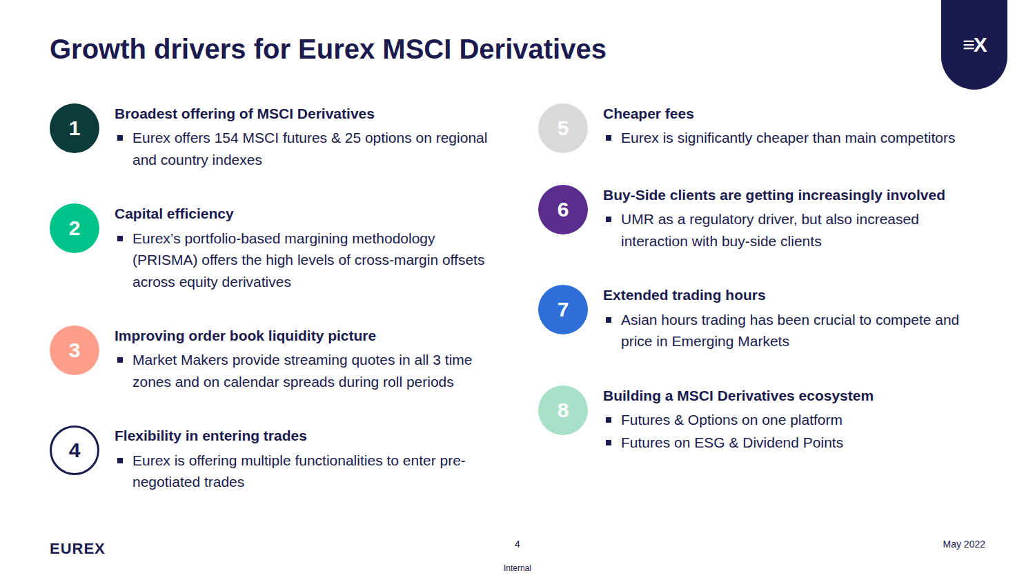≡X
Growth drivers for Eurex MSCI Derivatives
1
Broadest offering of MSCI Derivatives
Eurex offers 154 MSCI futures & 25 options on regional and country indexes
2
Capital efficiency
Eurex’s portfolio-based margining methodology (PRISMA) offers the high levels of cross-margin offsets across equity derivatives
3
Improving order book liquidity picture
Market Makers provide streaming quotes in all 3 time zones and on calendar spreads during roll periods
4
Flexibility in entering trades
Eurex is offering multiple functionalities to enter pre-negotiated trades
5
Cheaper fees
Eurex is significantly cheaper than main competitors
6
Buy-Side clients are getting increasingly involved
UMR as a regulatory driver, but also increased interaction with buy-side clients
7
Extended trading hours
Asian hours trading has been crucial to compete and price in Emerging Markets
8
Building a MSCI Derivatives ecosystem
Futures & Options on one platform
Futures on ESG & Dividend Points
EUREX
4
Internal
May 2022